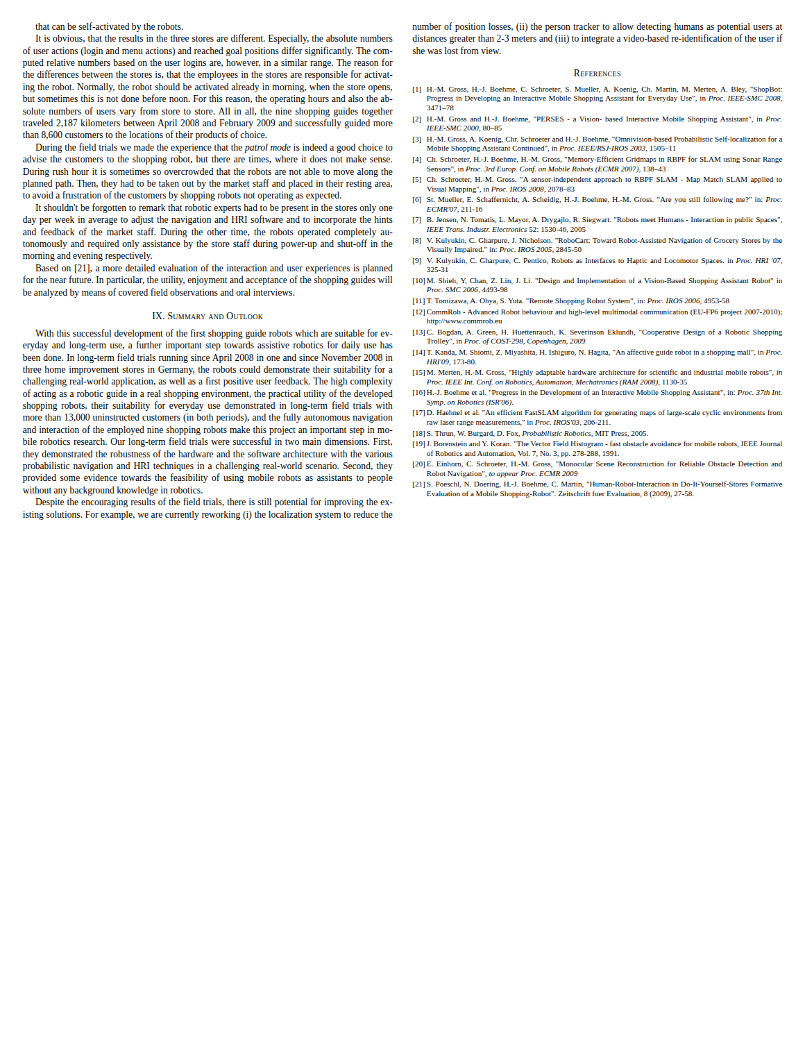that can be self-activated by the robots.
It is obvious, that the results in the three stores are different. Especially, the absolute numbers of user actions (login and menu actions) and reached goal positions differ significantly. The computed relative numbers based on the user logins are, however, in a similar range. The reason for the differences between the stores is, that the employees in the stores are responsible for activating the robot. Normally, the robot should be activated already in morning, when the store opens, but sometimes this is not done before noon. For this reason, the operating hours and also the absolute numbers of users vary from store to store. All in all, the nine shopping guides together traveled 2,187 kilometers between April 2008 and February 2009 and successfully guided more than 8,600 customers to the locations of their products of choice.
During the field trials we made the experience that the patrol mode is indeed a good choice to advise the customers to the shopping robot, but there are times, where it does not make sense. During rush hour it is sometimes so overcrowded that the robots are not able to move along the planned path. Then, they had to be taken out by the market staff and placed in their resting area, to avoid a frustration of the customers by shopping robots not operating as expected.
It shouldn't be forgotten to remark that robotic experts had to be present in the stores only one day per week in average to adjust the navigation and HRI software and to incorporate the hints and feedback of the market staff. During the other time, the robots operated completely autonomously and required only assistance by the store staff during power-up and shut-off in the morning and evening respectively.
Based on [21], a more detailed evaluation of the interaction and user experiences is planned for the near future. In particular, the utility, enjoyment and acceptance of the shopping guides will be analyzed by means of covered field observations and oral interviews.
IX. Summary and Outlook
With this successful development of the first shopping guide robots which are suitable for everyday and long-term use, a further important step towards assistive robotics for daily use has been done. In long-term field trials running since April 2008 in one and since November 2008 in three home improvement stores in Germany, the robots could demonstrate their suitability for a challenging real-world application, as well as a first positive user feedback. The high complexity of acting as a robotic guide in a real shopping environment, the practical utility of the developed shopping robots, their suitability for everyday use demonstrated in long-term field trials with more than 13,000 uninstructed customers (in both periods), and the fully autonomous navigation and interaction of the employed nine shopping robots make this project an important step in mobile robotics research. Our long-term field trials were successful in two main dimensions. First, they demonstrated the robustness of the hardware and the software architecture with the various probabilistic navigation and HRI techniques in a challenging real-world scenario. Second, they provided some evidence towards the feasibility of using mobile robots as assistants to people without any background knowledge in robotics.
Despite the encouraging results of the field trials, there is still potential for improving the existing solutions. For example, we are currently reworking (i) the localization system to reduce the number of position losses, (ii) the person tracker to allow detecting humans as potential users at distances greater than 2-3 meters and (iii) to integrate a video-based re-identification of the user if she was lost from view.
References
[1] H.-M. Gross, H.-J. Boehme, C. Schroeter, S. Mueller, A. Koenig, Ch. Martin, M. Merten, A. Bley, "ShopBot: Progress in Developing an Interactive Mobile Shopping Assistant for Everyday Use", in Proc. IEEE-SMC 2008, 3471–78
[2] H.-M. Gross and H.-J. Boehme, "PERSES - a Vision- based Interactive Mobile Shopping Assistant", in Proc. IEEE-SMC 2000, 80–85
[3] H.-M. Gross, A. Koenig, Chr. Schroeter and H.-J. Boehme, "Omnivision-based Probabilistic Self-localization for a Mobile Shopping Assistant Continued", in Proc. IEEE/RSJ-IROS 2003, 1505–11
[4] Ch. Schroeter, H.-J. Boehme, H.-M. Gross, "Memory-Efficient Gridmaps in RBPF for SLAM using Sonar Range Sensors", in Proc. 3rd Europ. Conf. on Mobile Robots (ECMR 2007), 138–43
[5] Ch. Schroeter, H.-M. Gross. "A sensor-independent approach to RBPF SLAM - Map Match SLAM applied to Visual Mapping", in Proc. IROS 2008, 2078–83
[6] St. Mueller, E. Schaffernicht, A. Scheidig, H.-J. Boehme, H.-M. Gross. "Are you still following me?" in: Proc. ECMR'07, 211-16
[7] B. Jensen, N. Tomatis, L. Mayor, A. Drygajlo, R. Siegwart. "Robots meet Humans - Interaction in public Spaces", IEEE Trans. Industr. Electronics 52: 1530-46, 2005
[8] V. Kulyukin, C. Gharpure, J. Nicholson. "RoboCart: Toward Robot-Assisted Navigation of Grocery Stores by the Visually Impaired." in: Proc. IROS 2005, 2845-50
[9] V. Kulyukin, C. Gharpure, C. Pentico, Robots as Interfaces to Haptic and Locomotor Spaces. in Proc. HRI '07, 325-31
[10] M. Shieh, Y, Chan, Z. Lin, J. Li. "Design and Implementation of a Vision-Based Shopping Assistant Robot" in Proc. SMC 2006, 4493-98
[11] T. Tomizawa, A. Ohya, S. Yuta. "Remote Shopping Robot System", in: Proc. IROS 2006, 4953-58
[12] CommRob - Advanced Robot behaviour and high-level multimodal communication (EU-FP6 project 2007-2010); http://www.commrob.eu
[13] C. Bogdan, A. Green, H. Huettenrauch, K. Severinson Eklundh, "Cooperative Design of a Robotic Shopping Trolley", in Proc. of COST-298, Copenhagen, 2009
[14] T. Kanda, M. Shiomi, Z. Miyashita, H. Ishiguro, N. Hagita, "An affective guide robot in a shopping mall", in Proc. HRI'09, 173-80.
[15] M. Merten, H.-M. Gross, "Highly adaptable hardware architecture for scientific and industrial mobile robots", in Proc. IEEE Int. Conf. on Robotics, Automation, Mechatronics (RAM 2008), 1130-35
[16] H.-J. Boehme et al. "Progress in the Development of an Interactive Mobile Shopping Assistant", in: Proc. 37th Int. Symp. on Robotics (ISR'06).
[17] D. Haehnel et al. "An efficient FastSLAM algorithm for generating maps of large-scale cyclic environments from raw laser range measurements," in Proc. IROS'03, 206-211.
[18] S. Thrun, W. Burgard, D. Fox, Probabilistic Robotics, MIT Press, 2005.
[19] J. Borenstein and Y. Koran. "The Vector Field Histogram - fast obstacle avoidance for mobile robots, IEEE Journal of Robotics and Automation, Vol. 7, No. 3, pp. 278-288, 1991.
[20] E. Einhorn, C. Schroeter, H.-M. Gross, "Monocular Scene Reconstruction for Reliable Obstacle Detection and Robot Navigation", to appear Proc. ECMR 2009
[21] S. Poeschl, N. Doering, H.-J. Boehme, C. Martin, "Human-Robot-Interaction in Do-It-Yourself-Stores Formative Evaluation of a Mobile Shopping-Robot". Zeitschrift fuer Evaluation, 8 (2009), 27-58.